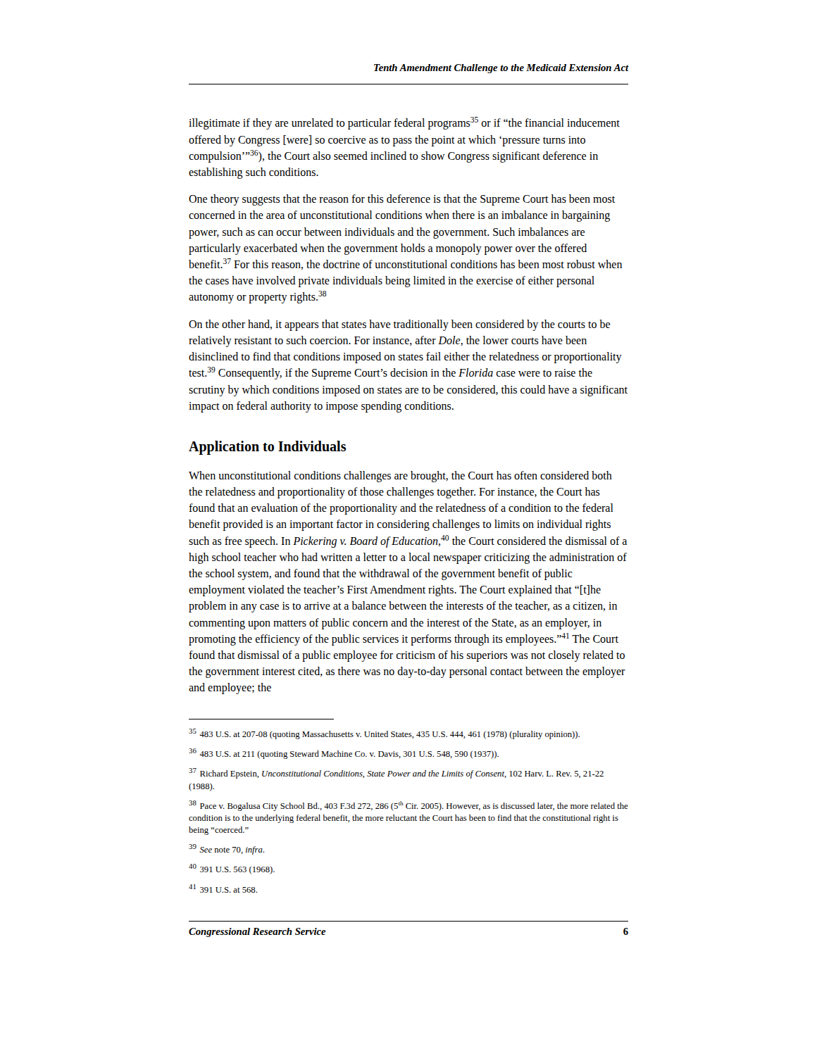Tenth Amendment Challenge to the Medicaid Extension Act
illegitimate if they are unrelated to particular federal programs35 or if “the financial inducement offered by Congress [were] so coercive as to pass the point at which ‘pressure turns into compulsion’”36), the Court also seemed inclined to show Congress significant deference in establishing such conditions.
One theory suggests that the reason for this deference is that the Supreme Court has been most concerned in the area of unconstitutional conditions when there is an imbalance in bargaining power, such as can occur between individuals and the government. Such imbalances are particularly exacerbated when the government holds a monopoly power over the offered benefit.37 For this reason, the doctrine of unconstitutional conditions has been most robust when the cases have involved private individuals being limited in the exercise of either personal autonomy or property rights.38
On the other hand, it appears that states have traditionally been considered by the courts to be relatively resistant to such coercion. For instance, after Dole, the lower courts have been disinclined to find that conditions imposed on states fail either the relatedness or proportionality test.39 Consequently, if the Supreme Court’s decision in the Florida case were to raise the scrutiny by which conditions imposed on states are to be considered, this could have a significant impact on federal authority to impose spending conditions.
Application to Individuals
When unconstitutional conditions challenges are brought, the Court has often considered both the relatedness and proportionality of those challenges together. For instance, the Court has found that an evaluation of the proportionality and the relatedness of a condition to the federal benefit provided is an important factor in considering challenges to limits on individual rights such as free speech. In Pickering v. Board of Education,40 the Court considered the dismissal of a high school teacher who had written a letter to a local newspaper criticizing the administration of the school system, and found that the withdrawal of the government benefit of public employment violated the teacher’s First Amendment rights. The Court explained that “[t]he problem in any case is to arrive at a balance between the interests of the teacher, as a citizen, in commenting upon matters of public concern and the interest of the State, as an employer, in promoting the efficiency of the public services it performs through its employees.”41 The Court found that dismissal of a public employee for criticism of his superiors was not closely related to the government interest cited, as there was no day-to-day personal contact between the employer and employee; the
35 483 U.S. at 207-08 (quoting Massachusetts v. United States, 435 U.S. 444, 461 (1978) (plurality opinion)).
36 483 U.S. at 211 (quoting Steward Machine Co. v. Davis, 301 U.S. 548, 590 (1937)).
37 Richard Epstein, Unconstitutional Conditions, State Power and the Limits of Consent, 102 Harv. L. Rev. 5, 21-22 (1988).
38 Pace v. Bogalusa City School Bd., 403 F.3d 272, 286 (5th Cir. 2005). However, as is discussed later, the more related the condition is to the underlying federal benefit, the more reluctant the Court has been to find that the constitutional right is being “coerced.”
39 See note 70, infra.
40 391 U.S. 563 (1968).
41 391 U.S. at 568.
Congressional Research Service 6